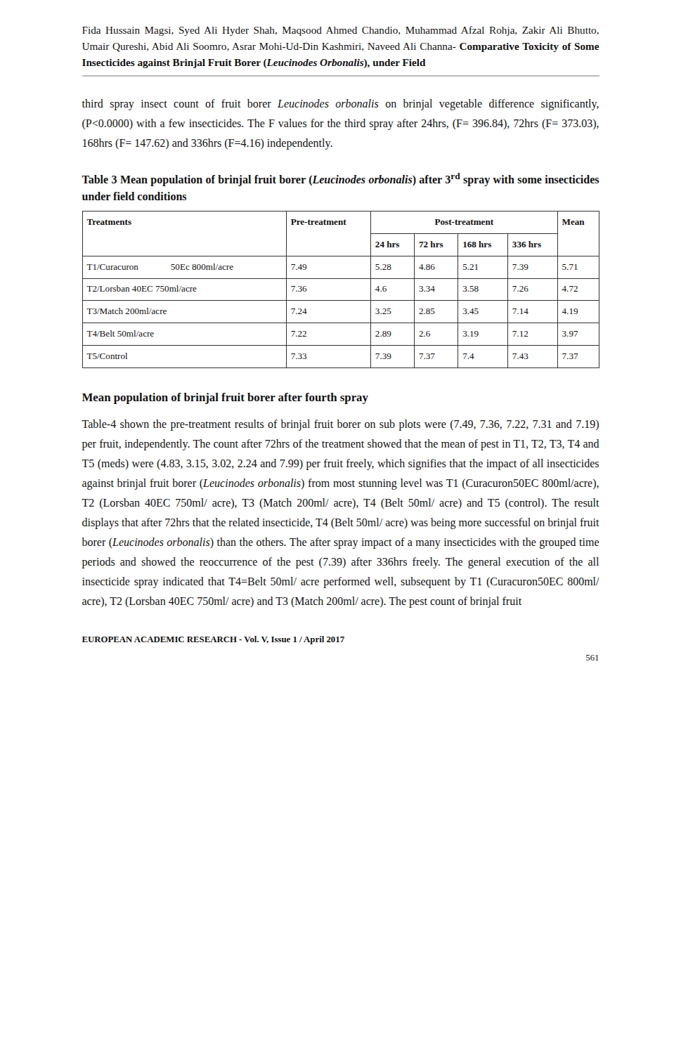Fida Hussain Magsi, Syed Ali Hyder Shah, Maqsood Ahmed Chandio, Muhammad Afzal Rohja, Zakir Ali Bhutto, Umair Qureshi, Abid Ali Soomro, Asrar Mohi-Ud-Din Kashmiri, Naveed Ali Channa- Comparative Toxicity of Some Insecticides against Brinjal Fruit Borer (Leucinodes Orbonalis), under Field
third spray insect count of fruit borer Leucinodes orbonalis on brinjal vegetable difference significantly, (P<0.0000) with a few insecticides. The F values for the third spray after 24hrs, (F= 396.84), 72hrs (F= 373.03), 168hrs (F= 147.62) and 336hrs (F=4.16) independently.
Table 3 Mean population of brinjal fruit borer (Leucinodes orbonalis) after 3rd spray with some insecticides under field conditions
| Treatments | Pre-treatment | Post-treatment | Mean |
| --- | --- | --- | --- |
| 24 hrs | 72 hrs | 168 hrs | 336 hrs |
| T1/Curacuron 50Ec 800ml/acre | 7.49 | 5.28 | 4.86 | 5.21 | 7.39 | 5.71 |
| T2/Lorsban 40EC 750ml/acre | 7.36 | 4.6 | 3.34 | 3.58 | 7.26 | 4.72 |
| T3/Match 200ml/acre | 7.24 | 3.25 | 2.85 | 3.45 | 7.14 | 4.19 |
| T4/Belt 50ml/acre | 7.22 | 2.89 | 2.6 | 3.19 | 7.12 | 3.97 |
| T5/Control | 7.33 | 7.39 | 7.37 | 7.4 | 7.43 | 7.37 |
Mean population of brinjal fruit borer after fourth spray
Table-4 shown the pre-treatment results of brinjal fruit borer on sub plots were (7.49, 7.36, 7.22, 7.31 and 7.19) per fruit, independently. The count after 72hrs of the treatment showed that the mean of pest in T1, T2, T3, T4 and T5 (meds) were (4.83, 3.15, 3.02, 2.24 and 7.99) per fruit freely, which signifies that the impact of all insecticides against brinjal fruit borer (Leucinodes orbonalis) from most stunning level was T1 (Curacuron50EC 800ml/acre), T2 (Lorsban 40EC 750ml/ acre), T3 (Match 200ml/ acre), T4 (Belt 50ml/ acre) and T5 (control). The result displays that after 72hrs that the related insecticide, T4 (Belt 50ml/ acre) was being more successful on brinjal fruit borer (Leucinodes orbonalis) than the others. The after spray impact of a many insecticides with the grouped time periods and showed the reoccurrence of the pest (7.39) after 336hrs freely. The general execution of the all insecticide spray indicated that T4=Belt 50ml/ acre performed well, subsequent by T1 (Curacuron50EC 800ml/ acre), T2 (Lorsban 40EC 750ml/ acre) and T3 (Match 200ml/ acre). The pest count of brinjal fruit
EUROPEAN ACADEMIC RESEARCH - Vol. V, Issue 1 / April 2017
561